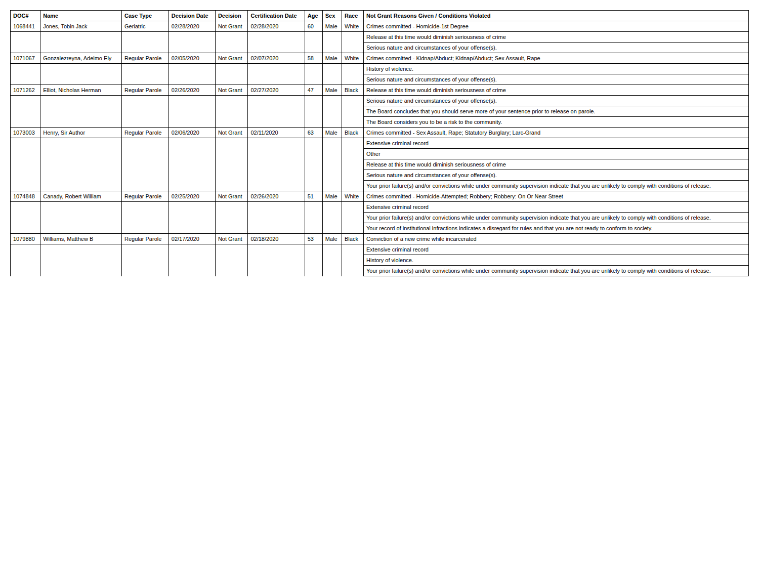| DOC# | Name | Case Type | Decision Date | Decision | Certification Date | Age | Sex | Race | Not Grant Reasons Given / Conditions Violated |
| --- | --- | --- | --- | --- | --- | --- | --- | --- | --- |
| 1068441 | Jones, Tobin Jack | Geriatric | 02/28/2020 | Not Grant | 02/28/2020 | 60 | Male | White | Crimes committed - Homicide-1st Degree |
| | | | | | | | | | Release at this time would diminish seriousness of crime |
| | | | | | | | | | Serious nature and circumstances of your offense(s). |
| 1071067 | Gonzalezreyna, Adelmo Ely | Regular Parole | 02/05/2020 | Not Grant | 02/07/2020 | 58 | Male | White | Crimes committed - Kidnap/Abduct; Kidnap/Abduct; Sex Assault, Rape |
| | | | | | | | | | History of violence. |
| | | | | | | | | | Serious nature and circumstances of your offense(s). |
| 1071262 | Elliot, Nicholas Herman | Regular Parole | 02/26/2020 | Not Grant | 02/27/2020 | 47 | Male | Black | Release at this time would diminish seriousness of crime |
| | | | | | | | | | Serious nature and circumstances of your offense(s). |
| | | | | | | | | | The Board concludes that you should serve more of your sentence prior to release on parole. |
| | | | | | | | | | The Board considers you to be a risk to the community. |
| 1073003 | Henry, Sir Author | Regular Parole | 02/06/2020 | Not Grant | 02/11/2020 | 63 | Male | Black | Crimes committed - Sex Assault, Rape; Statutory Burglary; Larc-Grand |
| | | | | | | | | | Extensive criminal record |
| | | | | | | | | | Other |
| | | | | | | | | | Release at this time would diminish seriousness of crime |
| | | | | | | | | | Serious nature and circumstances of your offense(s). |
| | | | | | | | | | Your prior failure(s) and/or convictions while under community supervision indicate that you are unlikely to comply with conditions of release. |
| 1074848 | Canady, Robert William | Regular Parole | 02/25/2020 | Not Grant | 02/26/2020 | 51 | Male | White | Crimes committed - Homicide-Attempted; Robbery; Robbery: On Or Near Street |
| | | | | | | | | | Extensive criminal record |
| | | | | | | | | | Your prior failure(s) and/or convictions while under community supervision indicate that you are unlikely to comply with conditions of release. |
| | | | | | | | | | Your record of institutional infractions indicates a disregard for rules and that you are not ready to conform to society. |
| 1079880 | Williams, Matthew B | Regular Parole | 02/17/2020 | Not Grant | 02/18/2020 | 53 | Male | Black | Conviction of a new crime while incarcerated |
| | | | | | | | | | Extensive criminal record |
| | | | | | | | | | History of violence. |
| | | | | | | | | | Your prior failure(s) and/or convictions while under community supervision indicate that you are unlikely to comply with conditions of release. |